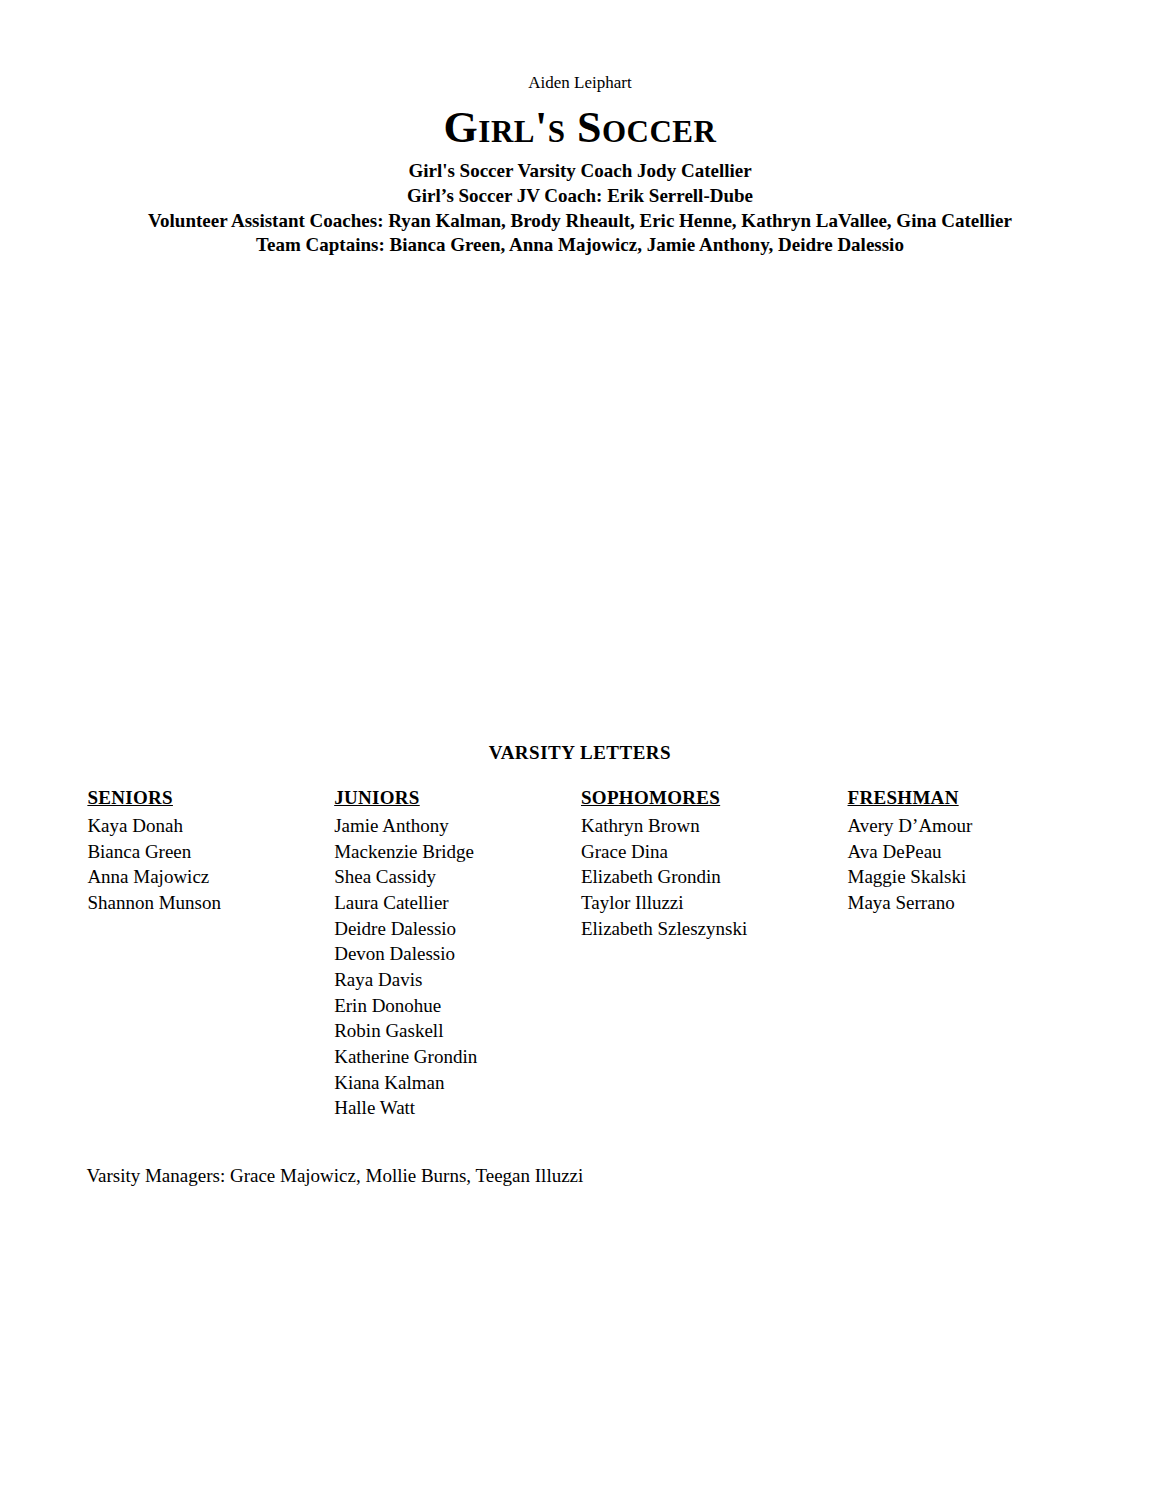Aiden Leiphart
Girl's Soccer
Girl's Soccer Varsity Coach Jody Catellier
Girl’s Soccer JV Coach: Erik Serrell-Dube
Volunteer Assistant Coaches: Ryan Kalman, Brody Rheault, Eric Henne, Kathryn LaVallee, Gina Catellier
Team Captains: Bianca Green, Anna Majowicz, Jamie Anthony, Deidre Dalessio
VARSITY LETTERS
| SENIORS | JUNIORS | SOPHOMORES | FRESHMAN |
| --- | --- | --- | --- |
| Kaya Donah Bianca Green Anna Majowicz Shannon Munson | Jamie Anthony Mackenzie Bridge Shea Cassidy Laura Catellier Deidre Dalessio Devon Dalessio Raya Davis Erin Donohue Robin Gaskell Katherine Grondin Kiana Kalman Halle Watt | Kathryn Brown Grace Dina Elizabeth Grondin Taylor Illuzzi Elizabeth Szleszynski | Avery D’Amour Ava DePeau Maggie Skalski Maya Serrano |
Varsity Managers: Grace Majowicz, Mollie Burns, Teegan Illuzzi